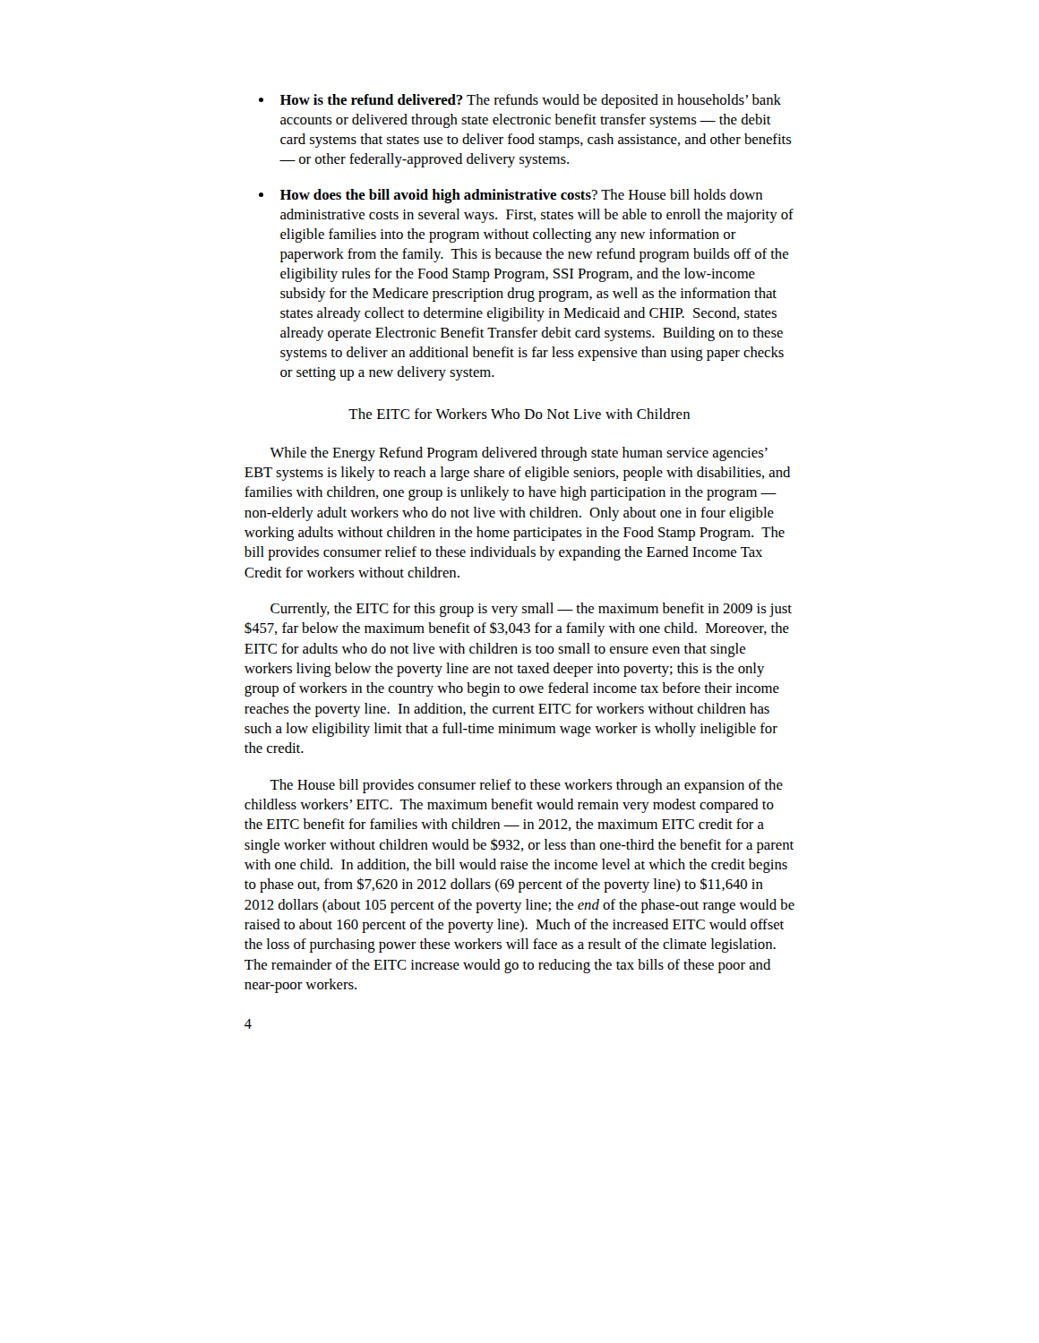How is the refund delivered? The refunds would be deposited in households’ bank accounts or delivered through state electronic benefit transfer systems — the debit card systems that states use to deliver food stamps, cash assistance, and other benefits — or other federally-approved delivery systems.
How does the bill avoid high administrative costs? The House bill holds down administrative costs in several ways. First, states will be able to enroll the majority of eligible families into the program without collecting any new information or paperwork from the family. This is because the new refund program builds off of the eligibility rules for the Food Stamp Program, SSI Program, and the low-income subsidy for the Medicare prescription drug program, as well as the information that states already collect to determine eligibility in Medicaid and CHIP. Second, states already operate Electronic Benefit Transfer debit card systems. Building on to these systems to deliver an additional benefit is far less expensive than using paper checks or setting up a new delivery system.
The EITC for Workers Who Do Not Live with Children
While the Energy Refund Program delivered through state human service agencies’ EBT systems is likely to reach a large share of eligible seniors, people with disabilities, and families with children, one group is unlikely to have high participation in the program — non-elderly adult workers who do not live with children. Only about one in four eligible working adults without children in the home participates in the Food Stamp Program. The bill provides consumer relief to these individuals by expanding the Earned Income Tax Credit for workers without children.
Currently, the EITC for this group is very small — the maximum benefit in 2009 is just $457, far below the maximum benefit of $3,043 for a family with one child. Moreover, the EITC for adults who do not live with children is too small to ensure even that single workers living below the poverty line are not taxed deeper into poverty; this is the only group of workers in the country who begin to owe federal income tax before their income reaches the poverty line. In addition, the current EITC for workers without children has such a low eligibility limit that a full-time minimum wage worker is wholly ineligible for the credit.
The House bill provides consumer relief to these workers through an expansion of the childless workers’ EITC. The maximum benefit would remain very modest compared to the EITC benefit for families with children — in 2012, the maximum EITC credit for a single worker without children would be $932, or less than one-third the benefit for a parent with one child. In addition, the bill would raise the income level at which the credit begins to phase out, from $7,620 in 2012 dollars (69 percent of the poverty line) to $11,640 in 2012 dollars (about 105 percent of the poverty line; the end of the phase-out range would be raised to about 160 percent of the poverty line). Much of the increased EITC would offset the loss of purchasing power these workers will face as a result of the climate legislation. The remainder of the EITC increase would go to reducing the tax bills of these poor and near-poor workers.
4